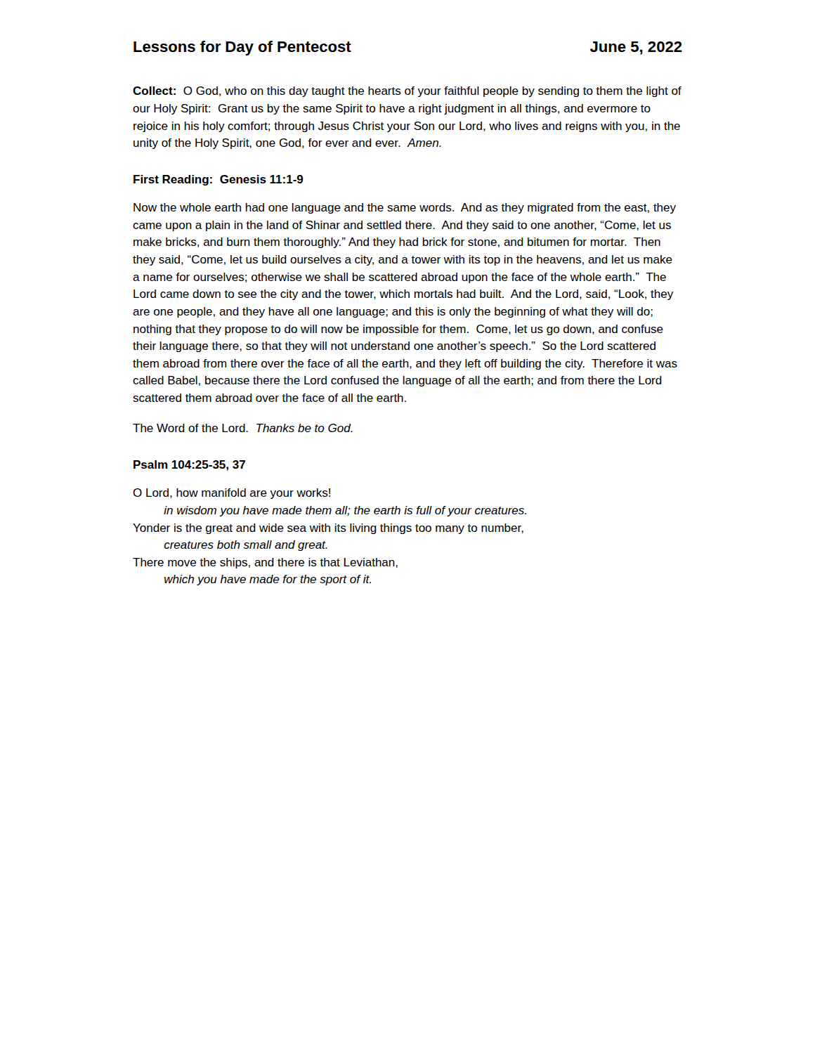Lessons for Day of Pentecost June 5, 2022
Collect: O God, who on this day taught the hearts of your faithful people by sending to them the light of our Holy Spirit: Grant us by the same Spirit to have a right judgment in all things, and evermore to rejoice in his holy comfort; through Jesus Christ your Son our Lord, who lives and reigns with you, in the unity of the Holy Spirit, one God, for ever and ever. Amen.
First Reading: Genesis 11:1-9
Now the whole earth had one language and the same words. And as they migrated from the east, they came upon a plain in the land of Shinar and settled there. And they said to one another, “Come, let us make bricks, and burn them thoroughly.” And they had brick for stone, and bitumen for mortar. Then they said, “Come, let us build ourselves a city, and a tower with its top in the heavens, and let us make a name for ourselves; otherwise we shall be scattered abroad upon the face of the whole earth.” The Lord came down to see the city and the tower, which mortals had built. And the Lord, said, “Look, they are one people, and they have all one language; and this is only the beginning of what they will do; nothing that they propose to do will now be impossible for them. Come, let us go down, and confuse their language there, so that they will not understand one another’s speech.” So the Lord scattered them abroad from there over the face of all the earth, and they left off building the city. Therefore it was called Babel, because there the Lord confused the language of all the earth; and from there the Lord scattered them abroad over the face of all the earth.
The Word of the Lord. Thanks be to God.
Psalm 104:25-35, 37
O Lord, how manifold are your works!
in wisdom you have made them all; the earth is full of your creatures.
Yonder is the great and wide sea with its living things too many to number,
creatures both small and great.
There move the ships, and there is that Leviathan,
which you have made for the sport of it.